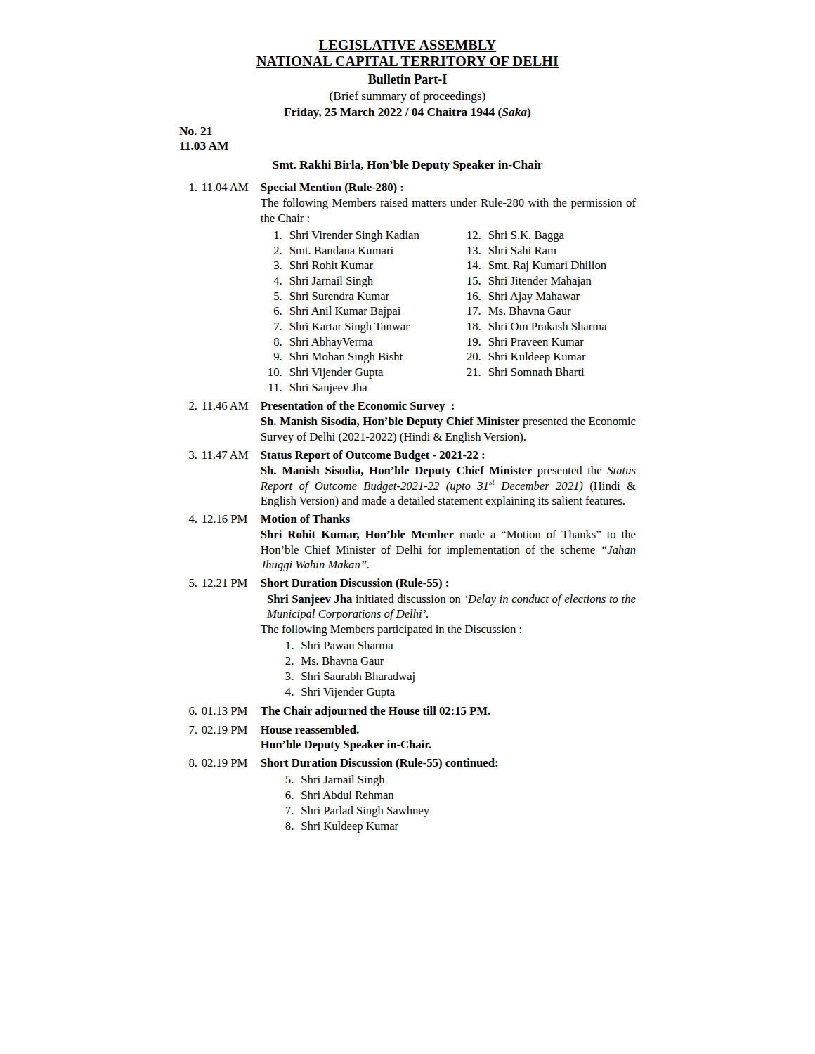LEGISLATIVE ASSEMBLY
NATIONAL CAPITAL TERRITORY OF DELHI
Bulletin Part-I
(Brief summary of proceedings)
Friday, 25 March 2022 / 04 Chaitra 1944 (Saka)
No. 21
11.03 AM
Smt. Rakhi Birla, Hon’ble Deputy Speaker in-Chair
1.
11.04 AM
Special Mention (Rule-280) :
The following Members raised matters under Rule-280 with the permission of the Chair :
Shri Virender Singh Kadian
Smt. Bandana Kumari
Shri Rohit Kumar
Shri Jarnail Singh
Shri Surendra Kumar
Shri Anil Kumar Bajpai
Shri Kartar Singh Tanwar
Shri AbhayVerma
Shri Mohan Singh Bisht
Shri Vijender Gupta
Shri Sanjeev Jha
Shri S.K. Bagga
Shri Sahi Ram
Smt. Raj Kumari Dhillon
Shri Jitender Mahajan
Shri Ajay Mahawar
Ms. Bhavna Gaur
Shri Om Prakash Sharma
Shri Praveen Kumar
Shri Kuldeep Kumar
Shri Somnath Bharti
2.
11.46 AM
Presentation of the Economic Survey :
Sh. Manish Sisodia, Hon’ble Deputy Chief Minister presented the Economic Survey of Delhi (2021-2022) (Hindi & English Version).
3.
11.47 AM
Status Report of Outcome Budget - 2021-22 :
Sh. Manish Sisodia, Hon’ble Deputy Chief Minister presented the Status Report of Outcome Budget-2021-22 (upto 31st December 2021) (Hindi & English Version) and made a detailed statement explaining its salient features.
4.
12.16 PM
Motion of Thanks
Shri Rohit Kumar, Hon’ble Member made a “Motion of Thanks” to the Hon’ble Chief Minister of Delhi for implementation of the scheme “Jahan Jhuggi Wahin Makan”.
5.
12.21 PM
Short Duration Discussion (Rule-55) :
Shri Sanjeev Jha initiated discussion on ‘Delay in conduct of elections to the Municipal Corporations of Delhi’.
The following Members participated in the Discussion :
Shri Pawan Sharma
Ms. Bhavna Gaur
Shri Saurabh Bharadwaj
Shri Vijender Gupta
6.
01.13 PM
The Chair adjourned the House till 02:15 PM.
7.
02.19 PM
House reassembled.
Hon’ble Deputy Speaker in-Chair.
8.
02.19 PM
Short Duration Discussion (Rule-55) continued:
Shri Jarnail Singh
Shri Abdul Rehman
Shri Parlad Singh Sawhney
Shri Kuldeep Kumar